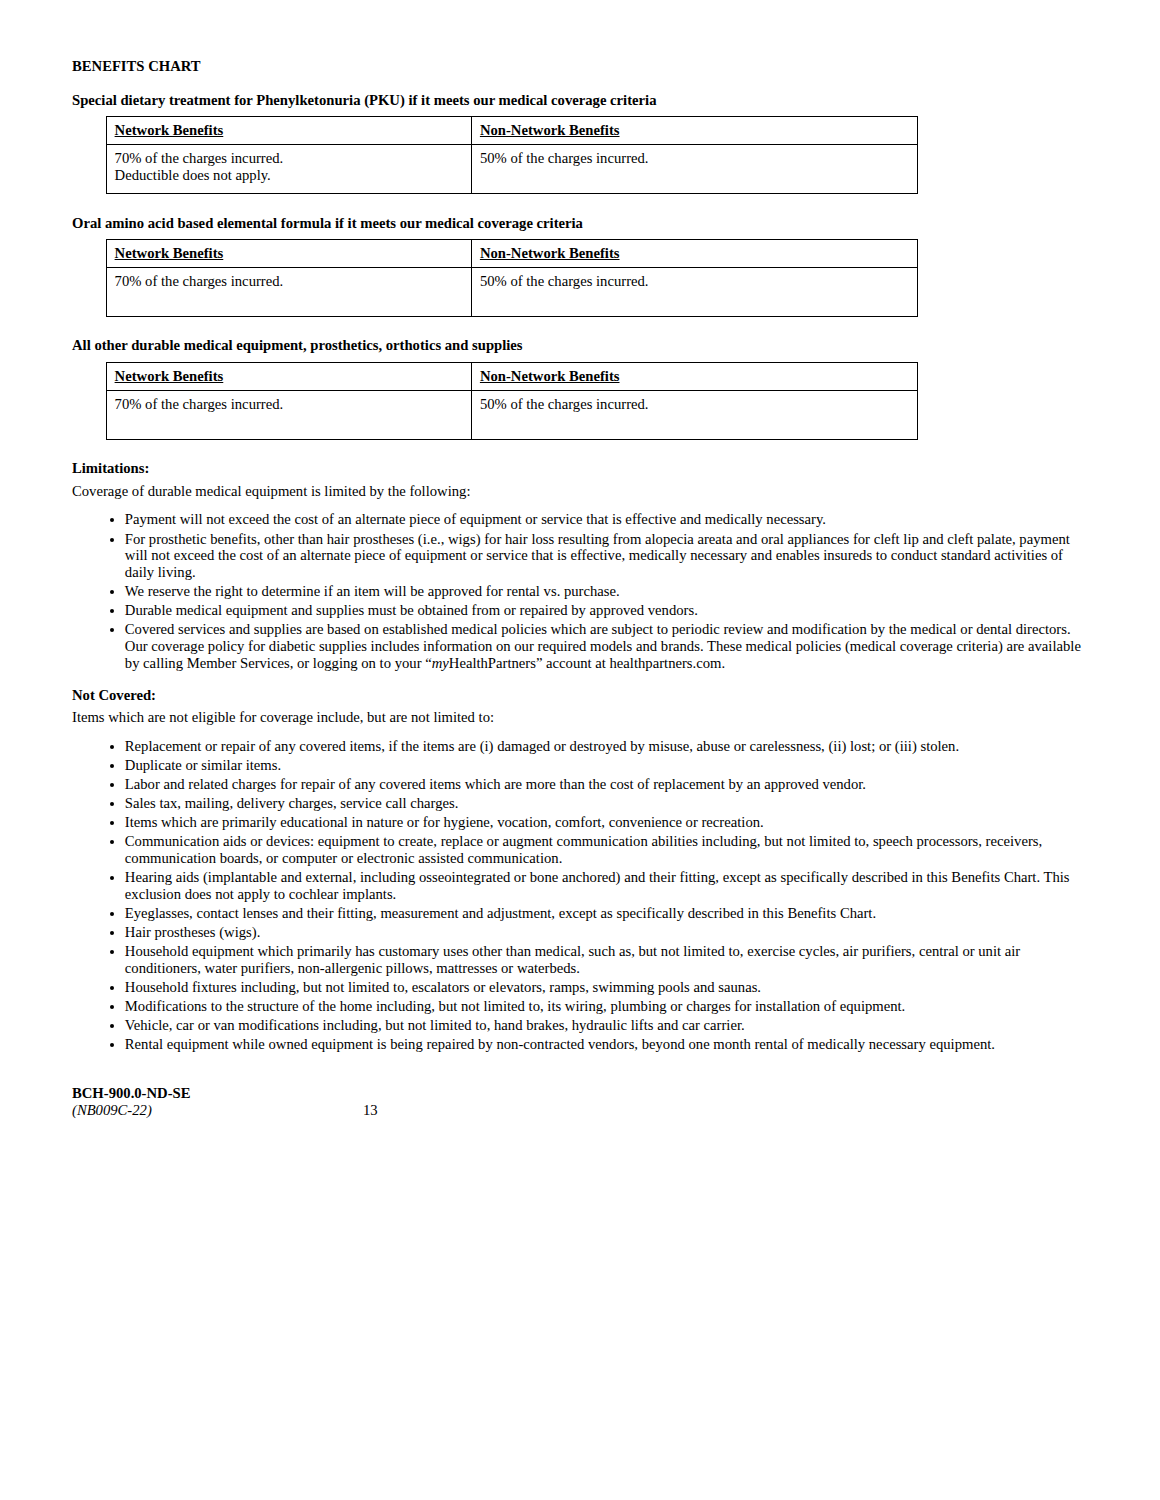BENEFITS CHART
Special dietary treatment for Phenylketonuria (PKU) if it meets our medical coverage criteria
| Network Benefits | Non-Network Benefits |
| --- | --- |
| 70% of the charges incurred. Deductible does not apply. | 50% of the charges incurred. |
Oral amino acid based elemental formula if it meets our medical coverage criteria
| Network Benefits | Non-Network Benefits |
| --- | --- |
| 70% of the charges incurred. | 50% of the charges incurred. |
All other durable medical equipment, prosthetics, orthotics and supplies
| Network Benefits | Non-Network Benefits |
| --- | --- |
| 70% of the charges incurred. | 50% of the charges incurred. |
Limitations:
Coverage of durable medical equipment is limited by the following:
Payment will not exceed the cost of an alternate piece of equipment or service that is effective and medically necessary.
For prosthetic benefits, other than hair prostheses (i.e., wigs) for hair loss resulting from alopecia areata and oral appliances for cleft lip and cleft palate, payment will not exceed the cost of an alternate piece of equipment or service that is effective, medically necessary and enables insureds to conduct standard activities of daily living.
We reserve the right to determine if an item will be approved for rental vs. purchase.
Durable medical equipment and supplies must be obtained from or repaired by approved vendors.
Covered services and supplies are based on established medical policies which are subject to periodic review and modification by the medical or dental directors. Our coverage policy for diabetic supplies includes information on our required models and brands. These medical policies (medical coverage criteria) are available by calling Member Services, or logging on to your “my HealthPartners” account at healthpartners.com.
Not Covered:
Items which are not eligible for coverage include, but are not limited to:
Replacement or repair of any covered items, if the items are (i) damaged or destroyed by misuse, abuse or carelessness, (ii) lost; or (iii) stolen.
Duplicate or similar items.
Labor and related charges for repair of any covered items which are more than the cost of replacement by an approved vendor.
Sales tax, mailing, delivery charges, service call charges.
Items which are primarily educational in nature or for hygiene, vocation, comfort, convenience or recreation.
Communication aids or devices: equipment to create, replace or augment communication abilities including, but not limited to, speech processors, receivers, communication boards, or computer or electronic assisted communication.
Hearing aids (implantable and external, including osseointegrated or bone anchored) and their fitting, except as specifically described in this Benefits Chart. This exclusion does not apply to cochlear implants.
Eyeglasses, contact lenses and their fitting, measurement and adjustment, except as specifically described in this Benefits Chart.
Hair prostheses (wigs).
Household equipment which primarily has customary uses other than medical, such as, but not limited to, exercise cycles, air purifiers, central or unit air conditioners, water purifiers, non-allergenic pillows, mattresses or waterbeds.
Household fixtures including, but not limited to, escalators or elevators, ramps, swimming pools and saunas.
Modifications to the structure of the home including, but not limited to, its wiring, plumbing or charges for installation of equipment.
Vehicle, car or van modifications including, but not limited to, hand brakes, hydraulic lifts and car carrier.
Rental equipment while owned equipment is being repaired by non-contracted vendors, beyond one month rental of medically necessary equipment.
BCH-900.0-ND-SE
(NB009C-22) 13